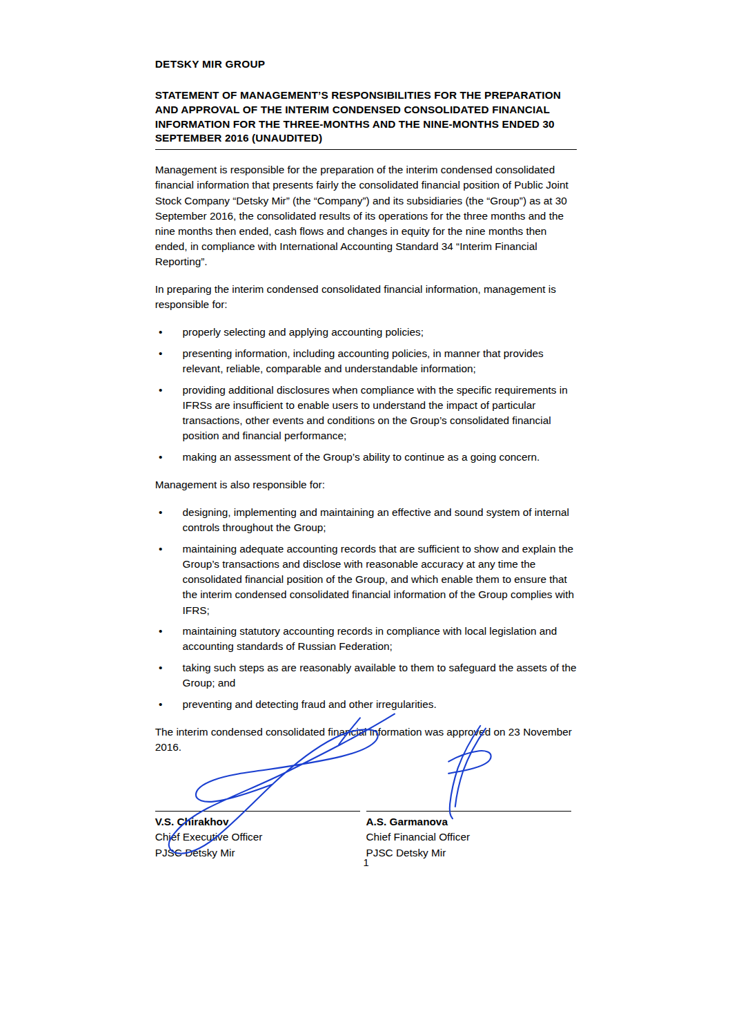DETSKY MIR GROUP
STATEMENT OF MANAGEMENT’S RESPONSIBILITIES FOR THE PREPARATION AND APPROVAL OF THE INTERIM CONDENSED CONSOLIDATED FINANCIAL INFORMATION FOR THE THREE-MONTHS AND THE NINE-MONTHS ENDED 30 SEPTEMBER 2016 (UNAUDITED)
Management is responsible for the preparation of the interim condensed consolidated financial information that presents fairly the consolidated financial position of Public Joint Stock Company “Detsky Mir” (the “Company”) and its subsidiaries (the “Group”) as at 30 September 2016, the consolidated results of its operations for the three months and the nine months then ended, cash flows and changes in equity for the nine months then ended, in compliance with International Accounting Standard 34 “Interim Financial Reporting”.
In preparing the interim condensed consolidated financial information, management is responsible for:
properly selecting and applying accounting policies;
presenting information, including accounting policies, in manner that provides relevant, reliable, comparable and understandable information;
providing additional disclosures when compliance with the specific requirements in IFRSs are insufficient to enable users to understand the impact of particular transactions, other events and conditions on the Group’s consolidated financial position and financial performance;
making an assessment of the Group’s ability to continue as a going concern.
Management is also responsible for:
designing, implementing and maintaining an effective and sound system of internal controls throughout the Group;
maintaining adequate accounting records that are sufficient to show and explain the Group’s transactions and disclose with reasonable accuracy at any time the consolidated financial position of the Group, and which enable them to ensure that the interim condensed consolidated financial information of the Group complies with IFRS;
maintaining statutory accounting records in compliance with local legislation and accounting standards of Russian Federation;
taking such steps as are reasonably available to them to safeguard the assets of the Group; and
preventing and detecting fraud and other irregularities.
The interim condensed consolidated financial information was approved on 23 November 2016.
| V.S. Chirakhov Chief Executive Officer PJSC Detsky Mir | A.S. Garmanova Chief Financial Officer PJSC Detsky Mir |
1